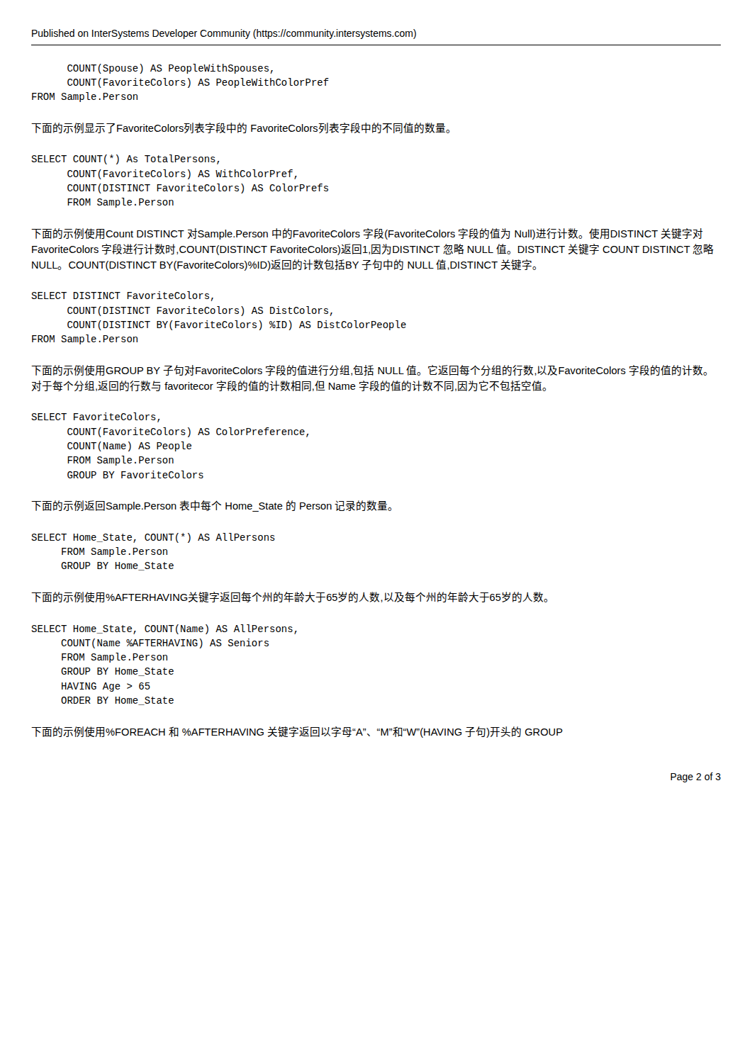Published on InterSystems Developer Community (https://community.intersystems.com)
      COUNT(Spouse) AS PeopleWithSpouses,
      COUNT(FavoriteColors) AS PeopleWithColorPref
FROM Sample.Person
下面的示例显示了FavoriteColors列表字段中的 FavoriteColors列表字段中的不同值的数量。
SELECT COUNT(*) As TotalPersons,
      COUNT(FavoriteColors) AS WithColorPref,
      COUNT(DISTINCT FavoriteColors) AS ColorPrefs
      FROM Sample.Person
下面的示例使用Count DISTINCT 对Sample.Person 中的FavoriteColors 字段(FavoriteColors 字段的值为 Null)进行计数。使用DISTINCT 关键字对FavoriteColors 字段进行计数时,COUNT(DISTINCT FavoriteColors)返回1,因为DISTINCT 忽略 NULL 值。DISTINCT 关键字 COUNT DISTINCT 忽略 NULL。COUNT(DISTINCT BY(FavoriteColors)%ID)返回的计数包括BY 子句中的 NULL 值,DISTINCT 关键字。
SELECT DISTINCT FavoriteColors,
      COUNT(DISTINCT FavoriteColors) AS DistColors,
      COUNT(DISTINCT BY(FavoriteColors) %ID) AS DistColorPeople
FROM Sample.Person
下面的示例使用GROUP BY 子句对FavoriteColors 字段的值进行分组,包括 NULL 值。它返回每个分组的行数,以及FavoriteColors 字段的值的计数。对于每个分组,返回的行数与 favoritecor 字段的值的计数相同,但 Name 字段的值的计数不同,因为它不包括空值。
SELECT FavoriteColors,
      COUNT(FavoriteColors) AS ColorPreference,
      COUNT(Name) AS People
      FROM Sample.Person
      GROUP BY FavoriteColors
下面的示例返回Sample.Person 表中每个 Home_State 的 Person 记录的数量。
SELECT Home_State, COUNT(*) AS AllPersons
     FROM Sample.Person
     GROUP BY Home_State
下面的示例使用%AFTERHAVING关键字返回每个州的年龄大于65岁的人数,以及每个州的年龄大于65岁的人数。
SELECT Home_State, COUNT(Name) AS AllPersons,
     COUNT(Name %AFTERHAVING) AS Seniors
     FROM Sample.Person
     GROUP BY Home_State
     HAVING Age > 65
     ORDER BY Home_State
下面的示例使用%FOREACH 和 %AFTERHAVING 关键字返回以字母“A”、“M”和“W”(HAVING 子句)开头的 GROUP
Page 2 of 3